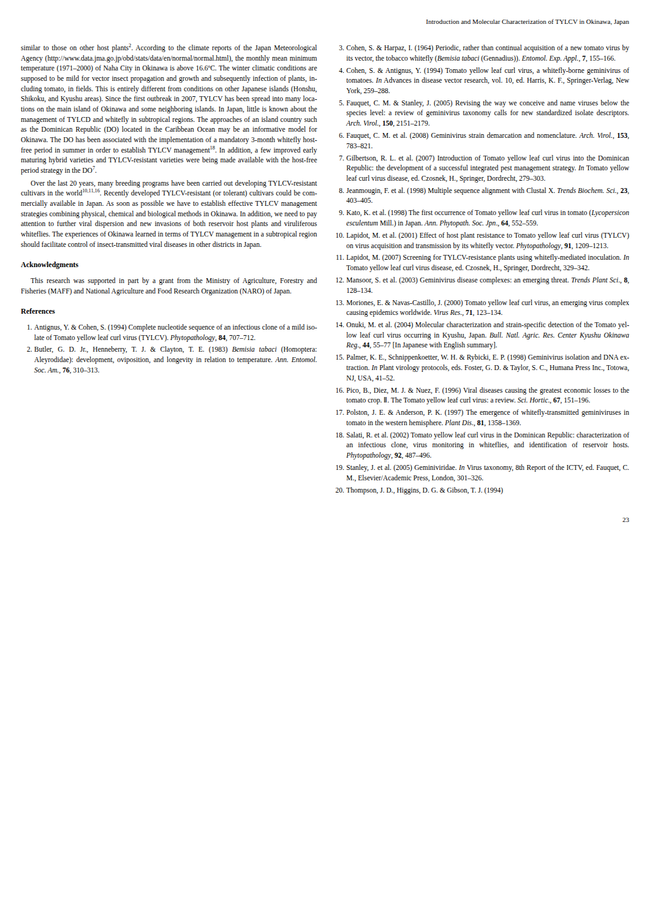Introduction and Molecular Characterization of TYLCV in Okinawa, Japan
similar to those on other host plants2. According to the climate reports of the Japan Meteorological Agency (http://www.data.jma.go.jp/obd/stats/data/en/normal/normal.html), the monthly mean minimum temperature (1971–2000) of Naha City in Okinawa is above 16.6ºC. The winter climatic conditions are supposed to be mild for vector insect propagation and growth and subsequently infection of plants, including tomato, in fields. This is entirely different from conditions on other Japanese islands (Honshu, Shikoku, and Kyushu areas). Since the first outbreak in 2007, TYLCV has been spread into many locations on the main island of Okinawa and some neighboring islands. In Japan, little is known about the management of TYLCD and whitefly in subtropical regions. The approaches of an island country such as the Dominican Republic (DO) located in the Caribbean Ocean may be an informative model for Okinawa. The DO has been associated with the implementation of a mandatory 3-month whitefly host-free period in summer in order to establish TYLCV management18. In addition, a few improved early maturing hybrid varieties and TYLCV-resistant varieties were being made available with the host-free period strategy in the DO7.
Over the last 20 years, many breeding programs have been carried out developing TYLCV-resistant cultivars in the world10,11,16. Recently developed TYLCV-resistant (or tolerant) cultivars could be commercially available in Japan. As soon as possible we have to establish effective TYLCV management strategies combining physical, chemical and biological methods in Okinawa. In addition, we need to pay attention to further viral dispersion and new invasions of both reservoir host plants and viruliferous whiteflies. The experiences of Okinawa learned in terms of TYLCV management in a subtropical region should facilitate control of insect-transmitted viral diseases in other districts in Japan.
Acknowledgments
This research was supported in part by a grant from the Ministry of Agriculture, Forestry and Fisheries (MAFF) and National Agriculture and Food Research Organization (NARO) of Japan.
References
Antignus, Y. & Cohen, S. (1994) Complete nucleotide sequence of an infectious clone of a mild isolate of Tomato yellow leaf curl virus (TYLCV). Phytopathology, 84, 707–712.
Butler, G. D. Jr., Henneberry, T. J. & Clayton, T. E. (1983) Bemisia tabaci (Homoptera: Aleyrodidae): development, oviposition, and longevity in relation to temperature. Ann. Entomol. Soc. Am., 76, 310–313.
Cohen, S. & Harpaz, I. (1964) Periodic, rather than continual acquisition of a new tomato virus by its vector, the tobacco whitefly (Bemisia tabaci (Gennadius)). Entomol. Exp. Appl., 7, 155–166.
Cohen, S. & Antignus, Y. (1994) Tomato yellow leaf curl virus, a whitefly-borne geminivirus of tomatoes. In Advances in disease vector research, vol. 10, ed. Harris, K. F., Springer-Verlag, New York, 259–288.
Fauquet, C. M. & Stanley, J. (2005) Revising the way we conceive and name viruses below the species level: a review of geminivirus taxonomy calls for new standardized isolate descriptors. Arch. Virol., 150, 2151–2179.
Fauquet, C. M. et al. (2008) Geminivirus strain demarcation and nomenclature. Arch. Virol., 153, 783–821.
Gilbertson, R. L. et al. (2007) Introduction of Tomato yellow leaf curl virus into the Dominican Republic: the development of a successful integrated pest management strategy. In Tomato yellow leaf curl virus disease, ed. Czosnek, H., Springer, Dordrecht, 279–303.
Jeanmougin, F. et al. (1998) Multiple sequence alignment with Clustal X. Trends Biochem. Sci., 23, 403–405.
Kato, K. et al. (1998) The first occurrence of Tomato yellow leaf curl virus in tomato (Lycopersicon esculentum Mill.) in Japan. Ann. Phytopath. Soc. Jpn., 64, 552–559.
Lapidot, M. et al. (2001) Effect of host plant resistance to Tomato yellow leaf curl virus (TYLCV) on virus acquisition and transmission by its whitefly vector. Phytopathology, 91, 1209–1213.
Lapidot, M. (2007) Screening for TYLCV-resistance plants using whitefly-mediated inoculation. In Tomato yellow leaf curl virus disease, ed. Czosnek, H., Springer, Dordrecht, 329–342.
Mansoor, S. et al. (2003) Geminivirus disease complexes: an emerging threat. Trends Plant Sci., 8, 128–134.
Moriones, E. & Navas-Castillo, J. (2000) Tomato yellow leaf curl virus, an emerging virus complex causing epidemics worldwide. Virus Res., 71, 123–134.
Onuki, M. et al. (2004) Molecular characterization and strain-specific detection of the Tomato yellow leaf curl virus occurring in Kyushu, Japan. Bull. Natl. Agric. Res. Center Kyushu Okinawa Reg., 44, 55–77 [In Japanese with English summary].
Palmer, K. E., Schnippenkoetter, W. H. & Rybicki, E. P. (1998) Geminivirus isolation and DNA extraction. In Plant virology protocols, eds. Foster, G. D. & Taylor, S. C., Humana Press Inc., Totowa, NJ, USA, 41–52.
Pico, B., Diez, M. J. & Nuez, F. (1996) Viral diseases causing the greatest economic losses to the tomato crop. Ⅱ. The Tomato yellow leaf curl virus: a review. Sci. Hortic., 67, 151–196.
Polston, J. E. & Anderson, P. K. (1997) The emergence of whitefly-transmitted geminiviruses in tomato in the western hemisphere. Plant Dis., 81, 1358–1369.
Salati, R. et al. (2002) Tomato yellow leaf curl virus in the Dominican Republic: characterization of an infectious clone, virus monitoring in whiteflies, and identification of reservoir hosts. Phytopathology, 92, 487–496.
Stanley, J. et al. (2005) Geminiviridae. In Virus taxonomy, 8th Report of the ICTV, ed. Fauquet, C. M., Elsevier/Academic Press, London, 301–326.
Thompson, J. D., Higgins, D. G. & Gibson, T. J. (1994)
23